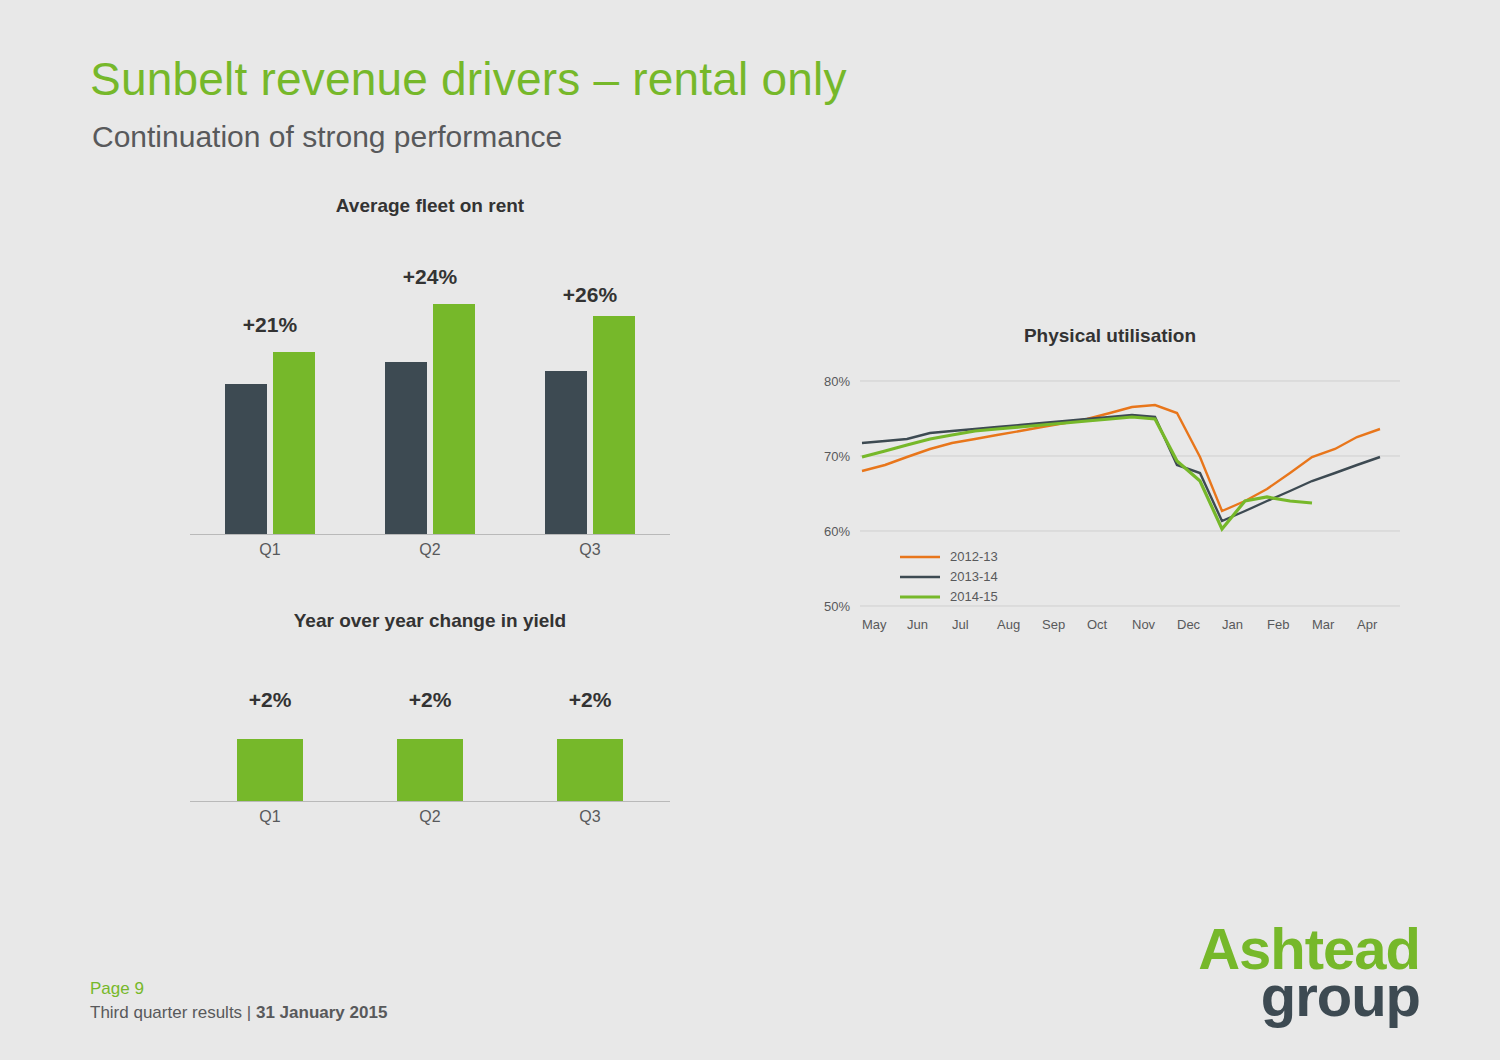Sunbelt revenue drivers – rental only
Continuation of strong performance
Average fleet on rent
+21%
+24%
+26%
Q1 Q2 Q3
Year over year change in yield
+2%
+2%
+2%
Q1 Q2 Q3
Physical utilisation
80% 70% 60% 50% May Jun Jul Aug Sep Oct Nov Dec Jan Feb Mar Apr 2012-13 2013-14 2014-15
Page 9
Third quarter results | 31 January 2015
Ashtead group